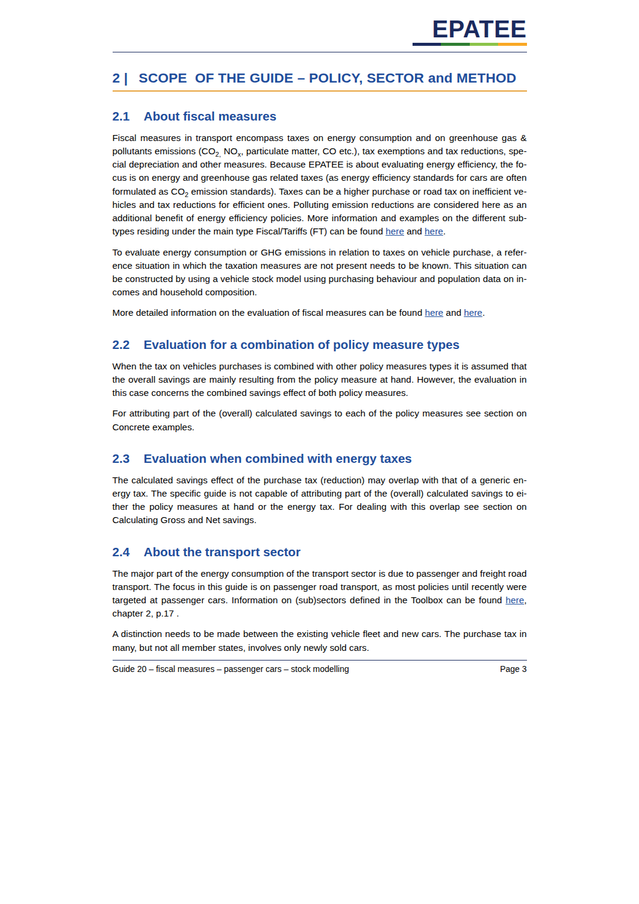EPATEE
2 |SCOPE OF THE GUIDE – POLICY, SECTOR and METHOD
2.1 About fiscal measures
Fiscal measures in transport encompass taxes on energy consumption and on greenhouse gas & pollutants emissions (CO2, NOx, particulate matter, CO etc.), tax exemptions and tax reductions, special depreciation and other measures. Because EPATEE is about evaluating energy efficiency, the focus is on energy and greenhouse gas related taxes (as energy efficiency standards for cars are often formulated as CO2 emission standards). Taxes can be a higher purchase or road tax on inefficient vehicles and tax reductions for efficient ones. Polluting emission reductions are considered here as an additional benefit of energy efficiency policies. More information and examples on the different subtypes residing under the main type Fiscal/Tariffs (FT) can be found here and here.
To evaluate energy consumption or GHG emissions in relation to taxes on vehicle purchase, a reference situation in which the taxation measures are not present needs to be known. This situation can be constructed by using a vehicle stock model using purchasing behaviour and population data on incomes and household composition.
More detailed information on the evaluation of fiscal measures can be found here and here.
2.2 Evaluation for a combination of policy measure types
When the tax on vehicles purchases is combined with other policy measures types it is assumed that the overall savings are mainly resulting from the policy measure at hand. However, the evaluation in this case concerns the combined savings effect of both policy measures.
For attributing part of the (overall) calculated savings to each of the policy measures see section on Concrete examples.
2.3 Evaluation when combined with energy taxes
The calculated savings effect of the purchase tax (reduction) may overlap with that of a generic energy tax. The specific guide is not capable of attributing part of the (overall) calculated savings to either the policy measures at hand or the energy tax. For dealing with this overlap see section on Calculating Gross and Net savings.
2.4 About the transport sector
The major part of the energy consumption of the transport sector is due to passenger and freight road transport. The focus in this guide is on passenger road transport, as most policies until recently were targeted at passenger cars. Information on (sub)sectors defined in the Toolbox can be found here, chapter 2, p.17 .
A distinction needs to be made between the existing vehicle fleet and new cars. The purchase tax in many, but not all member states, involves only newly sold cars.
Guide 20 – fiscal measures – passenger cars – stock modelling
Page 3